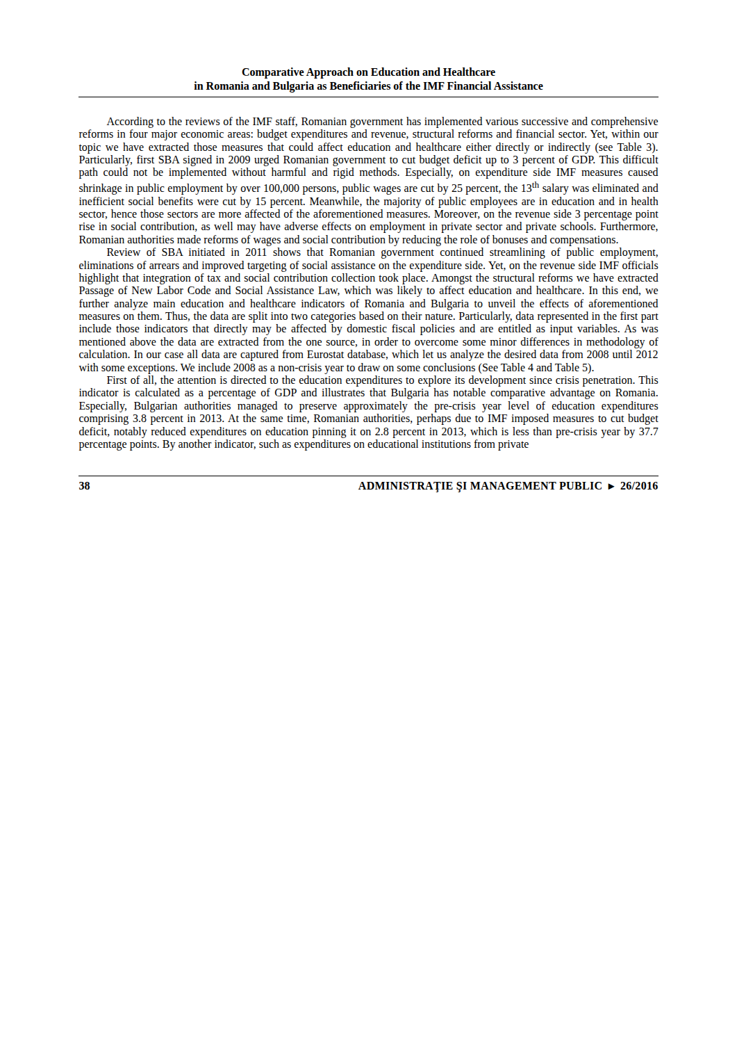Comparative Approach on Education and Healthcare in Romania and Bulgaria as Beneficiaries of the IMF Financial Assistance
According to the reviews of the IMF staff, Romanian government has implemented various successive and comprehensive reforms in four major economic areas: budget expenditures and revenue, structural reforms and financial sector. Yet, within our topic we have extracted those measures that could affect education and healthcare either directly or indirectly (see Table 3). Particularly, first SBA signed in 2009 urged Romanian government to cut budget deficit up to 3 percent of GDP. This difficult path could not be implemented without harmful and rigid methods. Especially, on expenditure side IMF measures caused shrinkage in public employment by over 100,000 persons, public wages are cut by 25 percent, the 13th salary was eliminated and inefficient social benefits were cut by 15 percent. Meanwhile, the majority of public employees are in education and in health sector, hence those sectors are more affected of the aforementioned measures. Moreover, on the revenue side 3 percentage point rise in social contribution, as well may have adverse effects on employment in private sector and private schools. Furthermore, Romanian authorities made reforms of wages and social contribution by reducing the role of bonuses and compensations.
Review of SBA initiated in 2011 shows that Romanian government continued streamlining of public employment, eliminations of arrears and improved targeting of social assistance on the expenditure side. Yet, on the revenue side IMF officials highlight that integration of tax and social contribution collection took place. Amongst the structural reforms we have extracted Passage of New Labor Code and Social Assistance Law, which was likely to affect education and healthcare. In this end, we further analyze main education and healthcare indicators of Romania and Bulgaria to unveil the effects of aforementioned measures on them. Thus, the data are split into two categories based on their nature. Particularly, data represented in the first part include those indicators that directly may be affected by domestic fiscal policies and are entitled as input variables. As was mentioned above the data are extracted from the one source, in order to overcome some minor differences in methodology of calculation. In our case all data are captured from Eurostat database, which let us analyze the desired data from 2008 until 2012 with some exceptions. We include 2008 as a non-crisis year to draw on some conclusions (See Table 4 and Table 5).
First of all, the attention is directed to the education expenditures to explore its development since crisis penetration. This indicator is calculated as a percentage of GDP and illustrates that Bulgaria has notable comparative advantage on Romania. Especially, Bulgarian authorities managed to preserve approximately the pre-crisis year level of education expenditures comprising 3.8 percent in 2013. At the same time, Romanian authorities, perhaps due to IMF imposed measures to cut budget deficit, notably reduced expenditures on education pinning it on 2.8 percent in 2013, which is less than pre-crisis year by 37.7 percentage points. By another indicator, such as expenditures on educational institutions from private
38 ADMINISTRAŢIE ŞI MANAGEMENT PUBLIC ▸ 26/2016